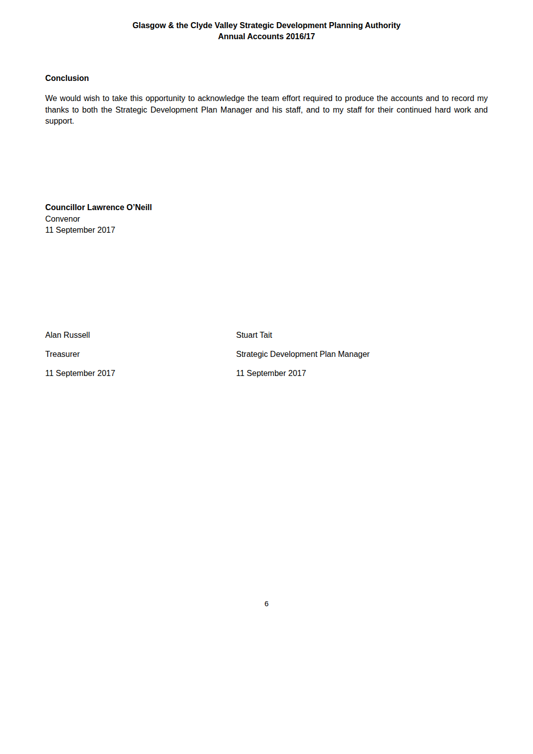Glasgow & the Clyde Valley Strategic Development Planning Authority
Annual Accounts 2016/17
Conclusion
We would wish to take this opportunity to acknowledge the team effort required to produce the accounts and to record my thanks to both the Strategic Development Plan Manager and his staff, and to my staff for their continued hard work and support.
Councillor Lawrence O’Neill
Convenor
11 September 2017
Alan Russell
Treasurer
11 September 2017
Stuart Tait
Strategic Development Plan Manager
11 September 2017
6